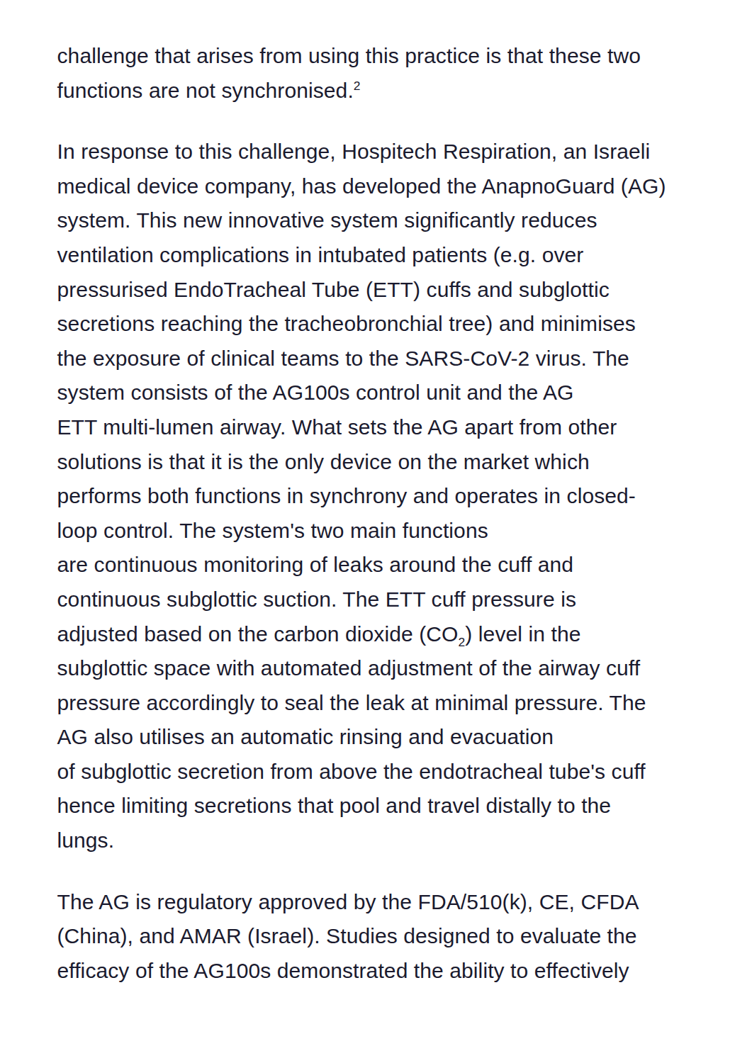challenge that arises from using this practice is that these two
functions are not synchronised.2
In response to this challenge, Hospitech Respiration, an Israeli
medical device company, has developed the AnapnoGuard (AG)
system. This new innovative system significantly reduces
ventilation complications in intubated patients (e.g. over
pressurised EndoTracheal Tube (ETT) cuffs and subglottic
secretions reaching the tracheobronchial tree) and minimises
the exposure of clinical teams to the SARS-CoV-2 virus. The
system consists of the AG100s control unit and the AG
ETT multi-lumen airway. What sets the AG apart from other
solutions is that it is the only device on the market which
performs both functions in synchrony and operates in closed-
loop control. The system's two main functions
are continuous monitoring of leaks around the cuff and
continuous subglottic suction. The ETT cuff pressure is
adjusted based on the carbon dioxide (CO2) level in the
subglottic space with automated adjustment of the airway cuff
pressure accordingly to seal the leak at minimal pressure. The
AG also utilises an automatic rinsing and evacuation
of subglottic secretion from above the endotracheal tube's cuff
hence limiting secretions that pool and travel distally to the
lungs.
The AG is regulatory approved by the FDA/510(k), CE, CFDA
(China), and AMAR (Israel). Studies designed to evaluate the
efficacy of the AG100s demonstrated the ability to effectively